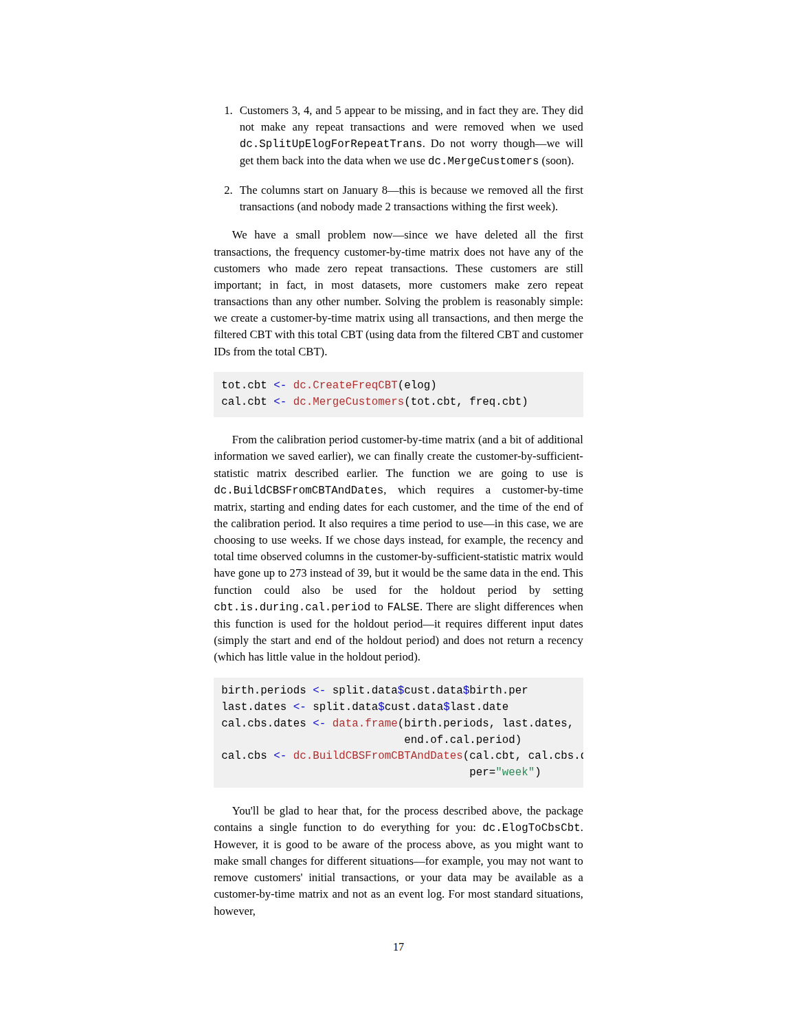Customers 3, 4, and 5 appear to be missing, and in fact they are. They did not make any repeat transactions and were removed when we used dc.SplitUpElogForRepeatTrans. Do not worry though—we will get them back into the data when we use dc.MergeCustomers (soon).
The columns start on January 8—this is because we removed all the first transactions (and nobody made 2 transactions withing the first week).
We have a small problem now—since we have deleted all the first transactions, the frequency customer-by-time matrix does not have any of the customers who made zero repeat transactions. These customers are still important; in fact, in most datasets, more customers make zero repeat transactions than any other number. Solving the problem is reasonably simple: we create a customer-by-time matrix using all transactions, and then merge the filtered CBT with this total CBT (using data from the filtered CBT and customer IDs from the total CBT).
tot.cbt <- dc.CreateFreqCBT(elog)
cal.cbt <- dc.MergeCustomers(tot.cbt, freq.cbt)
From the calibration period customer-by-time matrix (and a bit of additional information we saved earlier), we can finally create the customer-by-sufficient-statistic matrix described earlier. The function we are going to use is dc.BuildCBSFromCBTAndDates, which requires a customer-by-time matrix, starting and ending dates for each customer, and the time of the end of the calibration period. It also requires a time period to use—in this case, we are choosing to use weeks. If we chose days instead, for example, the recency and total time observed columns in the customer-by-sufficient-statistic matrix would have gone up to 273 instead of 39, but it would be the same data in the end. This function could also be used for the holdout period by setting cbt.is.during.cal.period to FALSE. There are slight differences when this function is used for the holdout period—it requires different input dates (simply the start and end of the holdout period) and does not return a recency (which has little value in the holdout period).
birth.periods <- split.data$cust.data$birth.per
last.dates <- split.data$cust.data$last.date
cal.cbs.dates <- data.frame(birth.periods, last.dates,
                            end.of.cal.period)
cal.cbs <- dc.BuildCBSFromCBTAndDates(cal.cbt, cal.cbs.dates,
                                      per="week")
You'll be glad to hear that, for the process described above, the package contains a single function to do everything for you: dc.ElogToCbsCbt. However, it is good to be aware of the process above, as you might want to make small changes for different situations—for example, you may not want to remove customers' initial transactions, or your data may be available as a customer-by-time matrix and not as an event log. For most standard situations, however,
17